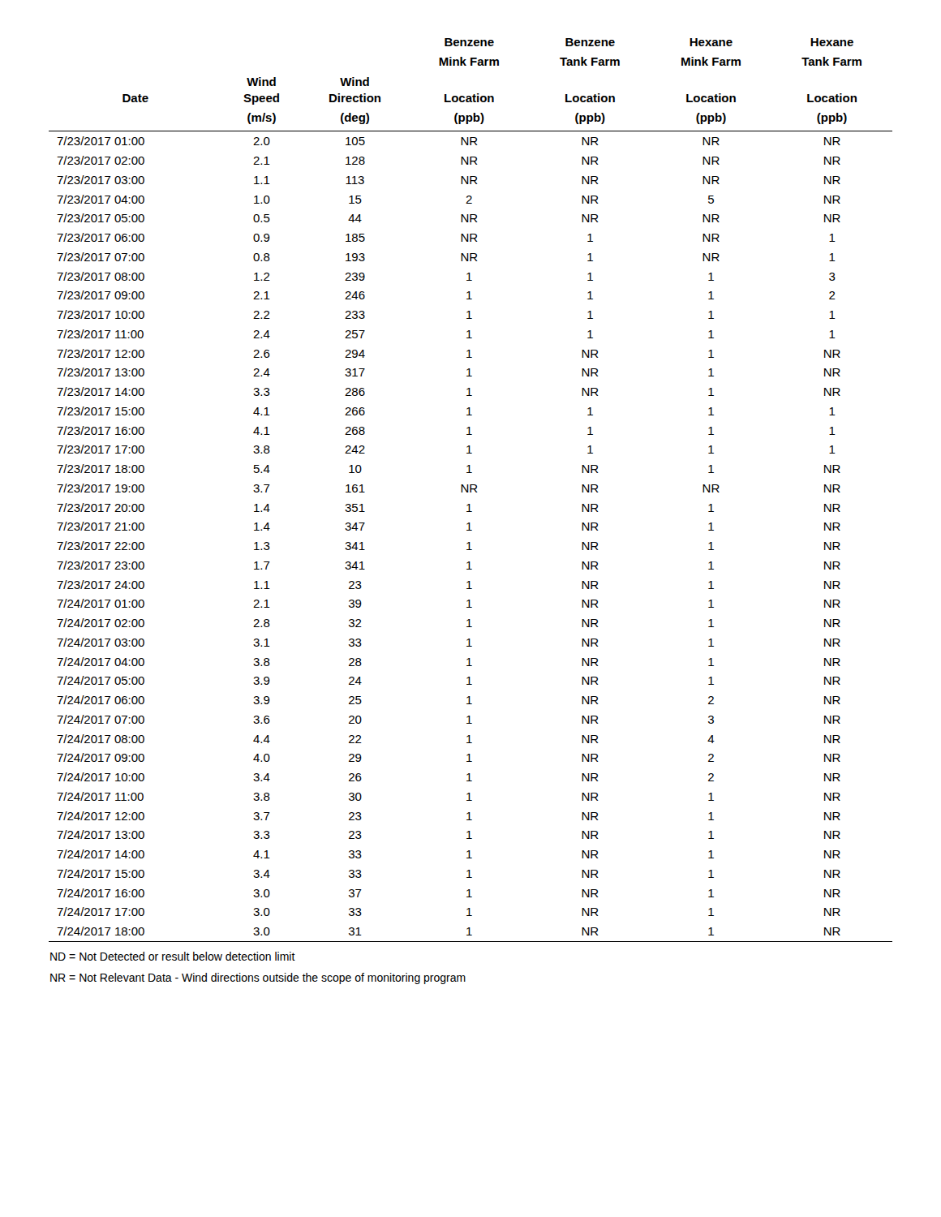| | | | Benzene | Benzene | Hexane | Hexane |
| --- | --- | --- | --- | --- | --- | --- |
| Mink Farm | Tank Farm | Mink Farm | Tank Farm |
| Date | Wind Speed | Wind Direction | Location | Location | Location | Location |
| | (m/s) | (deg) | (ppb) | (ppb) | (ppb) | (ppb) |
| 7/23/2017 01:00 | 2.0 | 105 | NR | NR | NR | NR |
| 7/23/2017 02:00 | 2.1 | 128 | NR | NR | NR | NR |
| 7/23/2017 03:00 | 1.1 | 113 | NR | NR | NR | NR |
| 7/23/2017 04:00 | 1.0 | 15 | 2 | NR | 5 | NR |
| 7/23/2017 05:00 | 0.5 | 44 | NR | NR | NR | NR |
| 7/23/2017 06:00 | 0.9 | 185 | NR | 1 | NR | 1 |
| 7/23/2017 07:00 | 0.8 | 193 | NR | 1 | NR | 1 |
| 7/23/2017 08:00 | 1.2 | 239 | 1 | 1 | 1 | 3 |
| 7/23/2017 09:00 | 2.1 | 246 | 1 | 1 | 1 | 2 |
| 7/23/2017 10:00 | 2.2 | 233 | 1 | 1 | 1 | 1 |
| 7/23/2017 11:00 | 2.4 | 257 | 1 | 1 | 1 | 1 |
| 7/23/2017 12:00 | 2.6 | 294 | 1 | NR | 1 | NR |
| 7/23/2017 13:00 | 2.4 | 317 | 1 | NR | 1 | NR |
| 7/23/2017 14:00 | 3.3 | 286 | 1 | NR | 1 | NR |
| 7/23/2017 15:00 | 4.1 | 266 | 1 | 1 | 1 | 1 |
| 7/23/2017 16:00 | 4.1 | 268 | 1 | 1 | 1 | 1 |
| 7/23/2017 17:00 | 3.8 | 242 | 1 | 1 | 1 | 1 |
| 7/23/2017 18:00 | 5.4 | 10 | 1 | NR | 1 | NR |
| 7/23/2017 19:00 | 3.7 | 161 | NR | NR | NR | NR |
| 7/23/2017 20:00 | 1.4 | 351 | 1 | NR | 1 | NR |
| 7/23/2017 21:00 | 1.4 | 347 | 1 | NR | 1 | NR |
| 7/23/2017 22:00 | 1.3 | 341 | 1 | NR | 1 | NR |
| 7/23/2017 23:00 | 1.7 | 341 | 1 | NR | 1 | NR |
| 7/23/2017 24:00 | 1.1 | 23 | 1 | NR | 1 | NR |
| 7/24/2017 01:00 | 2.1 | 39 | 1 | NR | 1 | NR |
| 7/24/2017 02:00 | 2.8 | 32 | 1 | NR | 1 | NR |
| 7/24/2017 03:00 | 3.1 | 33 | 1 | NR | 1 | NR |
| 7/24/2017 04:00 | 3.8 | 28 | 1 | NR | 1 | NR |
| 7/24/2017 05:00 | 3.9 | 24 | 1 | NR | 1 | NR |
| 7/24/2017 06:00 | 3.9 | 25 | 1 | NR | 2 | NR |
| 7/24/2017 07:00 | 3.6 | 20 | 1 | NR | 3 | NR |
| 7/24/2017 08:00 | 4.4 | 22 | 1 | NR | 4 | NR |
| 7/24/2017 09:00 | 4.0 | 29 | 1 | NR | 2 | NR |
| 7/24/2017 10:00 | 3.4 | 26 | 1 | NR | 2 | NR |
| 7/24/2017 11:00 | 3.8 | 30 | 1 | NR | 1 | NR |
| 7/24/2017 12:00 | 3.7 | 23 | 1 | NR | 1 | NR |
| 7/24/2017 13:00 | 3.3 | 23 | 1 | NR | 1 | NR |
| 7/24/2017 14:00 | 4.1 | 33 | 1 | NR | 1 | NR |
| 7/24/2017 15:00 | 3.4 | 33 | 1 | NR | 1 | NR |
| 7/24/2017 16:00 | 3.0 | 37 | 1 | NR | 1 | NR |
| 7/24/2017 17:00 | 3.0 | 33 | 1 | NR | 1 | NR |
| 7/24/2017 18:00 | 3.0 | 31 | 1 | NR | 1 | NR |
| ND = Not Detected or result below detection limit |
| NR = Not Relevant Data - Wind directions outside the scope of monitoring program |